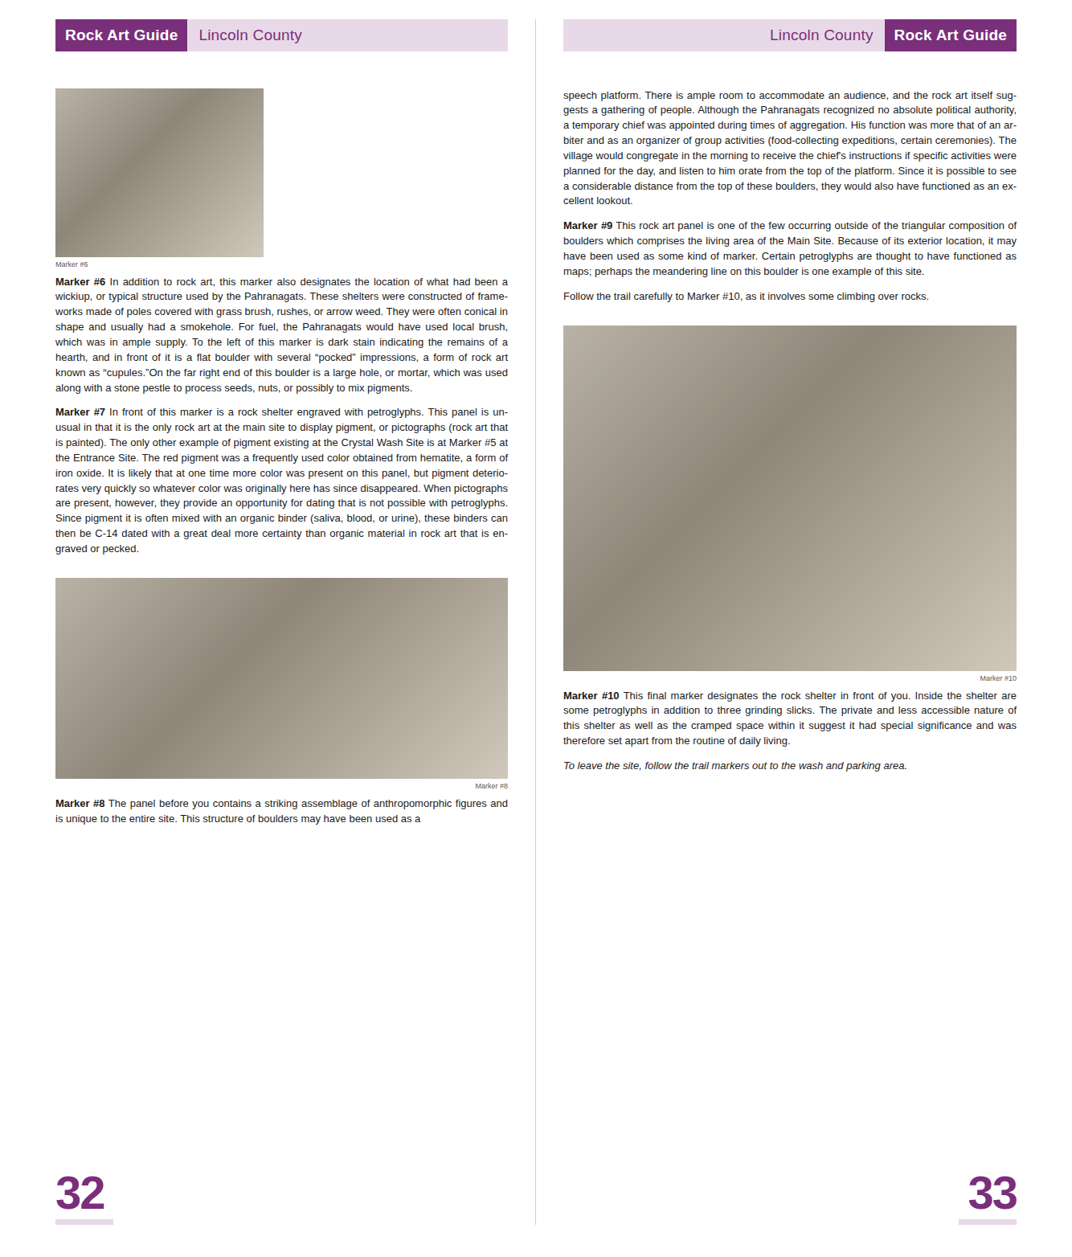Rock Art Guide Lincoln County
Marker #6
Marker #6 In addition to rock art, this marker also designates the location of what had been a wickiup, or typical structure used by the Pahranagats. These shelters were constructed of frameworks made of poles covered with grass brush, rushes, or arrow weed. They were often conical in shape and usually had a smokehole. For fuel, the Pahranagats would have used local brush, which was in ample supply. To the left of this marker is dark stain indicating the remains of a hearth, and in front of it is a flat boulder with several “pocked” impressions, a form of rock art known as “cupules.”On the far right end of this boulder is a large hole, or mortar, which was used along with a stone pestle to process seeds, nuts, or possibly to mix pigments.
Marker #7 In front of this marker is a rock shelter engraved with petroglyphs. This panel is unusual in that it is the only rock art at the main site to display pigment, or pictographs (rock art that is painted). The only other example of pigment existing at the Crystal Wash Site is at Marker #5 at the Entrance Site. The red pigment was a frequently used color obtained from hematite, a form of iron oxide. It is likely that at one time more color was present on this panel, but pigment deteriorates very quickly so whatever color was originally here has since disappeared. When pictographs are present, however, they provide an opportunity for dating that is not possible with petroglyphs. Since pigment it is often mixed with an organic binder (saliva, blood, or urine), these binders can then be C-14 dated with a great deal more certainty than organic material in rock art that is engraved or pecked.
Marker #8
Marker #8 The panel before you contains a striking assemblage of anthropomorphic figures and is unique to the entire site. This structure of boulders may have been used as a
32
Lincoln County Rock Art Guide
speech platform. There is ample room to accommodate an audience, and the rock art itself suggests a gathering of people. Although the Pahranagats recognized no absolute political authority, a temporary chief was appointed during times of aggregation. His function was more that of an arbiter and as an organizer of group activities (food-collecting expeditions, certain ceremonies). The village would congregate in the morning to receive the chief's instructions if specific activities were planned for the day, and listen to him orate from the top of the platform. Since it is possible to see a considerable distance from the top of these boulders, they would also have functioned as an excellent lookout.
Marker #9 This rock art panel is one of the few occurring outside of the triangular composition of boulders which comprises the living area of the Main Site. Because of its exterior location, it may have been used as some kind of marker. Certain petroglyphs are thought to have functioned as maps; perhaps the meandering line on this boulder is one example of this site.
Follow the trail carefully to Marker #10, as it involves some climbing over rocks.
Marker #10
Marker #10 This final marker designates the rock shelter in front of you. Inside the shelter are some petroglyphs in addition to three grinding slicks. The private and less accessible nature of this shelter as well as the cramped space within it suggest it had special significance and was therefore set apart from the routine of daily living.
To leave the site, follow the trail markers out to the wash and parking area.
33